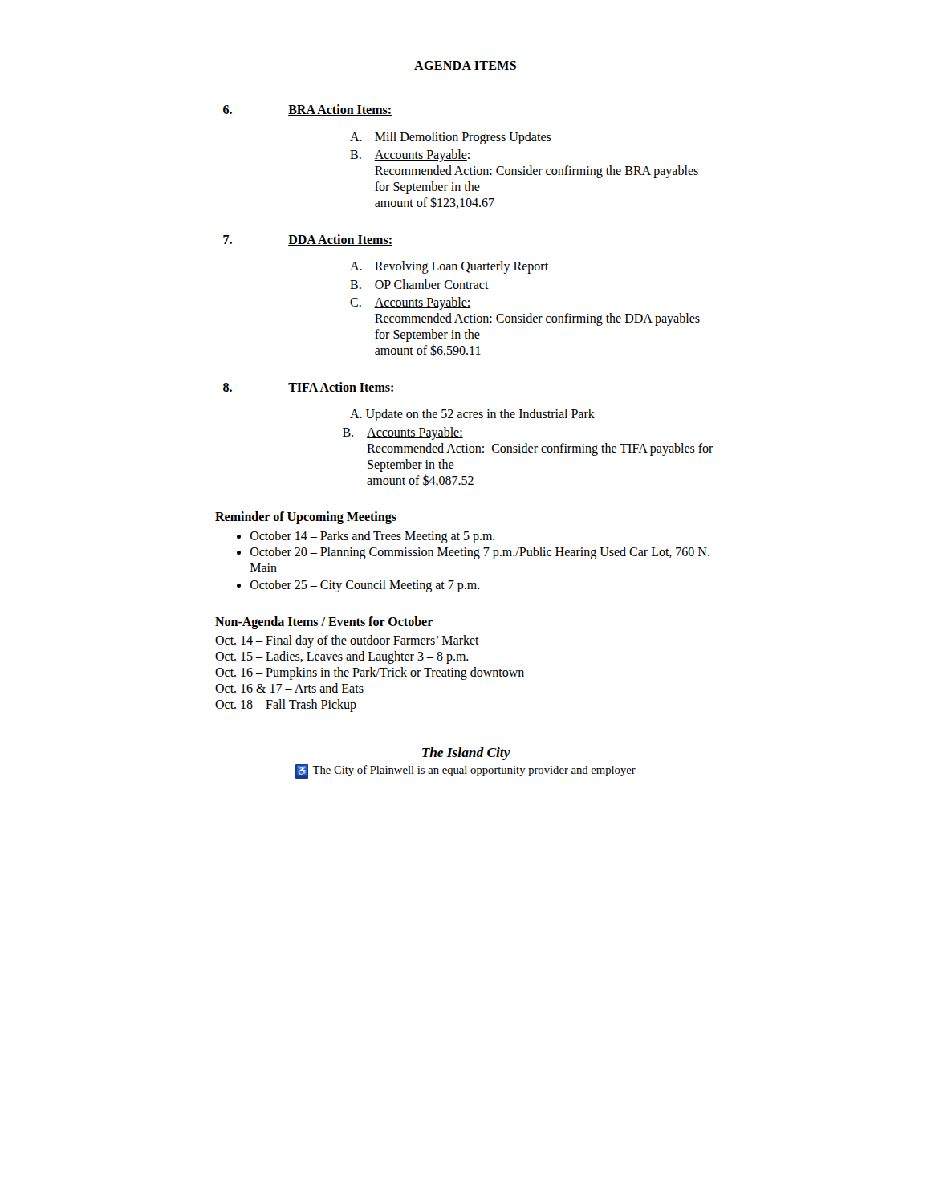AGENDA ITEMS
6.
BRA Action Items:
A. Mill Demolition Progress Updates
B. Accounts Payable: Recommended Action: Consider confirming the BRA payables for September in the amount of $123,104.67
7.
DDA Action Items:
A. Revolving Loan Quarterly Report
B. OP Chamber Contract
C. Accounts Payable: Recommended Action: Consider confirming the DDA payables for September in the amount of $6,590.11
8.
TIFA Action Items:
A. Update on the 52 acres in the Industrial Park
B. Accounts Payable: Recommended Action: Consider confirming the TIFA payables for September in the amount of $4,087.52
Reminder of Upcoming Meetings
October 14 – Parks and Trees Meeting at 5 p.m.
October 20 – Planning Commission Meeting 7 p.m./Public Hearing Used Car Lot, 760 N. Main
October 25 – City Council Meeting at 7 p.m.
Non-Agenda Items / Events for October
Oct. 14 – Final day of the outdoor Farmers’ Market
Oct. 15 – Ladies, Leaves and Laughter 3 – 8 p.m.
Oct. 16 – Pumpkins in the Park/Trick or Treating downtown
Oct. 16 & 17 – Arts and Eats
Oct. 18 – Fall Trash Pickup
The Island City
♿The City of Plainwell is an equal opportunity provider and employer